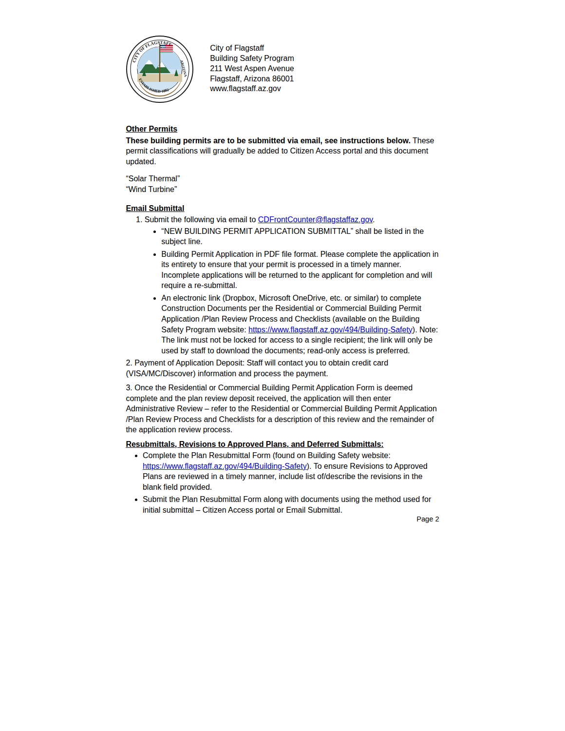CITY OF FLAGSTAFF ESTABLISHED 1882 ARIZONA
City of Flagstaff
Building Safety Program
211 West Aspen Avenue
Flagstaff, Arizona 86001
www.flagstaff.az.gov
Other Permits
These building permits are to be submitted via email, see instructions below. These permit classifications will gradually be added to Citizen Access portal and this document updated.
“Solar Thermal”
“Wind Turbine”
Email Submittal
Submit the following via email to CDFrontCounter@flagstaffaz.gov.
“NEW BUILDING PERMIT APPLICATION SUBMITTAL” shall be listed in the subject line.
Building Permit Application in PDF file format. Please complete the application in its entirety to ensure that your permit is processed in a timely manner. Incomplete applications will be returned to the applicant for completion and will require a re-submittal.
An electronic link (Dropbox, Microsoft OneDrive, etc. or similar) to complete Construction Documents per the Residential or Commercial Building Permit Application /Plan Review Process and Checklists (available on the Building Safety Program website: https://www.flagstaff.az.gov/494/Building-Safety). Note: The link must not be locked for access to a single recipient; the link will only be used by staff to download the documents; read-only access is preferred.
2. Payment of Application Deposit: Staff will contact you to obtain credit card (VISA/MC/Discover) information and process the payment.
3. Once the Residential or Commercial Building Permit Application Form is deemed complete and the plan review deposit received, the application will then enter Administrative Review – refer to the Residential or Commercial Building Permit Application /Plan Review Process and Checklists for a description of this review and the remainder of the application review process.
Resubmittals, Revisions to Approved Plans, and Deferred Submittals:
Complete the Plan Resubmittal Form (found on Building Safety website: https://www.flagstaff.az.gov/494/Building-Safety). To ensure Revisions to Approved Plans are reviewed in a timely manner, include list of/describe the revisions in the blank field provided.
Submit the Plan Resubmittal Form along with documents using the method used for initial submittal – Citizen Access portal or Email Submittal.
Page 2